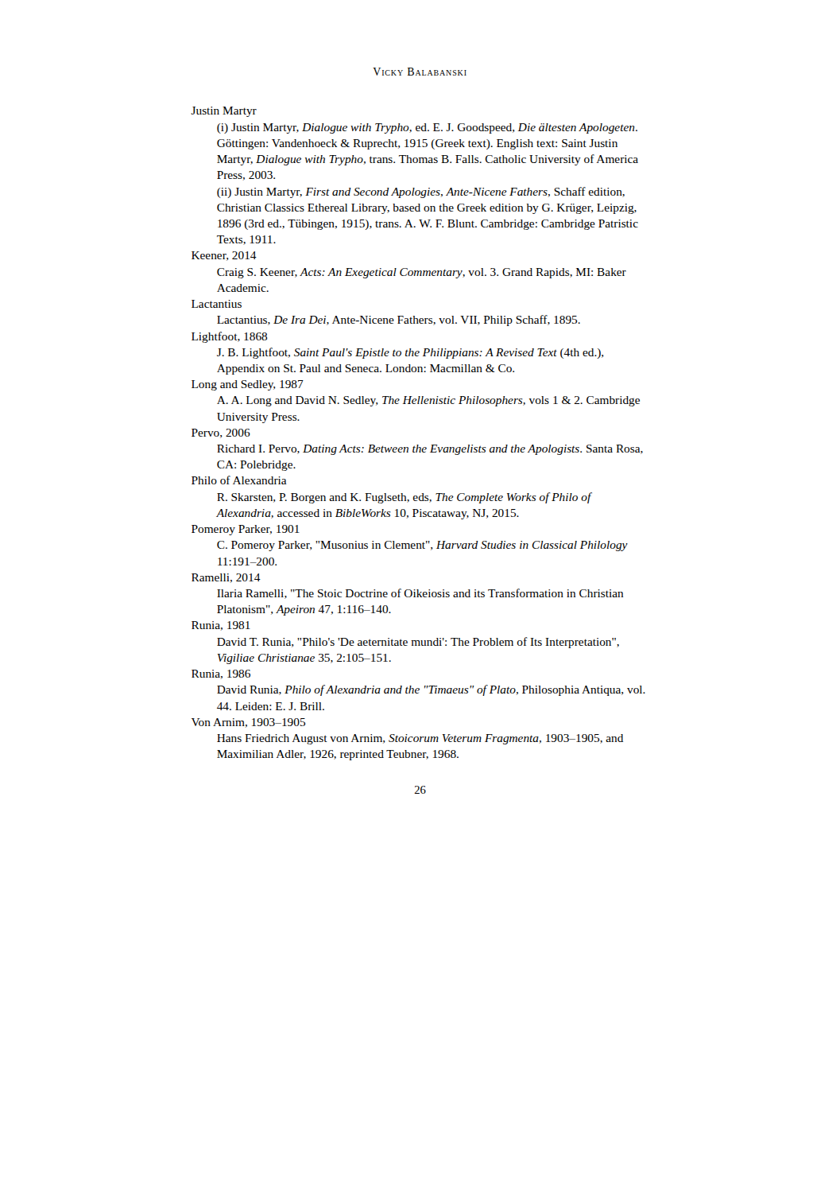Vicky Balabanski
Justin Martyr
(i) Justin Martyr, Dialogue with Trypho, ed. E. J. Goodspeed, Die ältesten Apologeten. Göttingen: Vandenhoeck & Ruprecht, 1915 (Greek text). English text: Saint Justin Martyr, Dialogue with Trypho, trans. Thomas B. Falls. Catholic University of America Press, 2003.
(ii) Justin Martyr, First and Second Apologies, Ante-Nicene Fathers, Schaff edition, Christian Classics Ethereal Library, based on the Greek edition by G. Krüger, Leipzig, 1896 (3rd ed., Tübingen, 1915), trans. A. W. F. Blunt. Cambridge: Cambridge Patristic Texts, 1911.
Keener, 2014
Craig S. Keener, Acts: An Exegetical Commentary, vol. 3. Grand Rapids, MI: Baker Academic.
Lactantius
Lactantius, De Ira Dei, Ante-Nicene Fathers, vol. VII, Philip Schaff, 1895.
Lightfoot, 1868
J. B. Lightfoot, Saint Paul's Epistle to the Philippians: A Revised Text (4th ed.), Appendix on St. Paul and Seneca. London: Macmillan & Co.
Long and Sedley, 1987
A. A. Long and David N. Sedley, The Hellenistic Philosophers, vols 1 & 2. Cambridge University Press.
Pervo, 2006
Richard I. Pervo, Dating Acts: Between the Evangelists and the Apologists. Santa Rosa, CA: Polebridge.
Philo of Alexandria
R. Skarsten, P. Borgen and K. Fuglseth, eds, The Complete Works of Philo of Alexandria, accessed in BibleWorks 10, Piscataway, NJ, 2015.
Pomeroy Parker, 1901
C. Pomeroy Parker, "Musonius in Clement", Harvard Studies in Classical Philology 11:191–200.
Ramelli, 2014
Ilaria Ramelli, "The Stoic Doctrine of Oikeiosis and its Transformation in Christian Platonism", Apeiron 47, 1:116–140.
Runia, 1981
David T. Runia, "Philo's 'De aeternitate mundi': The Problem of Its Interpretation", Vigiliae Christianae 35, 2:105–151.
Runia, 1986
David Runia, Philo of Alexandria and the "Timaeus" of Plato, Philosophia Antiqua, vol. 44. Leiden: E. J. Brill.
Von Arnim, 1903–1905
Hans Friedrich August von Arnim, Stoicorum Veterum Fragmenta, 1903–1905, and Maximilian Adler, 1926, reprinted Teubner, 1968.
26